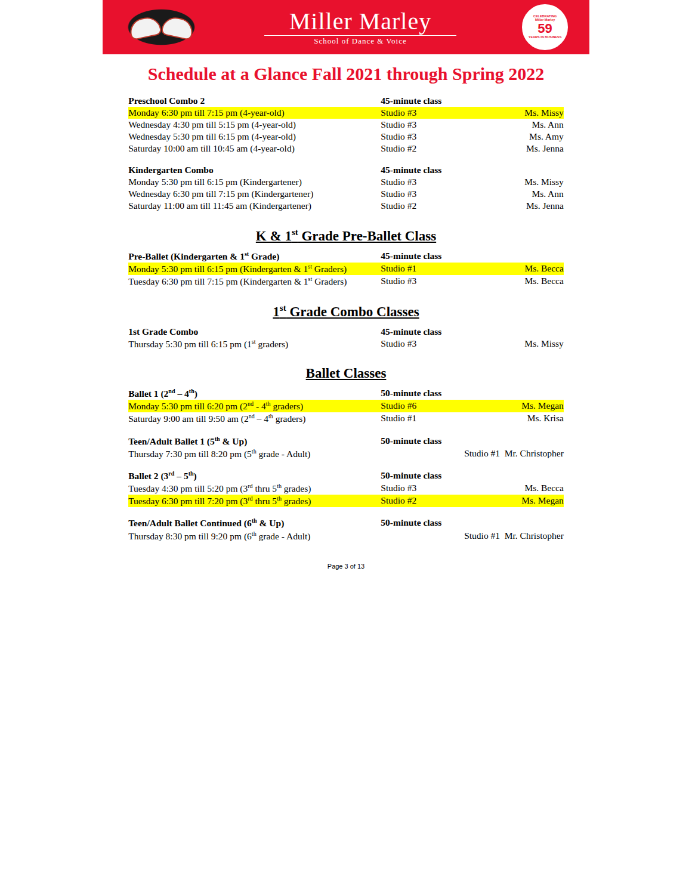Miller Marley School of Dance & Voice
CELEBRATING Miller Marley 59 YEARS IN BUSINESS
Schedule at a Glance Fall 2021 through Spring 2022
| Preschool Combo 2 | 45-minute class | |
| Monday 6:30 pm till 7:15 pm (4-year-old) | Studio #3 | Ms. Missy |
| Wednesday 4:30 pm till 5:15 pm (4-year-old) | Studio #3 | Ms. Ann |
| Wednesday 5:30 pm till 6:15 pm (4-year-old) | Studio #3 | Ms. Amy |
| Saturday 10:00 am till 10:45 am (4-year-old) | Studio #2 | Ms. Jenna |
| Kindergarten Combo | 45-minute class | |
| Monday 5:30 pm till 6:15 pm (Kindergartener) | Studio #3 | Ms. Missy |
| Wednesday 6:30 pm till 7:15 pm (Kindergartener) | Studio #3 | Ms. Ann |
| Saturday 11:00 am till 11:45 am (Kindergartener) | Studio #2 | Ms. Jenna |
K & 1st Grade Pre-Ballet Class
| Pre-Ballet (Kindergarten & 1 st Grade) | 45-minute class | |
| Monday 5:30 pm till 6:15 pm (Kindergarten & 1 st Graders) | Studio #1 | Ms. Becca |
| Tuesday 6:30 pm till 7:15 pm (Kindergarten & 1 st Graders) | Studio #3 | Ms. Becca |
1st Grade Combo Classes
| 1st Grade Combo | 45-minute class | |
| Thursday 5:30 pm till 6:15 pm (1 st graders) | Studio #3 | Ms. Missy |
Ballet Classes
| Ballet 1 (2 nd – 4 th ) | 50-minute class | |
| Monday 5:30 pm till 6:20 pm (2 nd - 4 th graders) | Studio #6 | Ms. Megan |
| Saturday 9:00 am till 9:50 am (2 nd – 4 th graders) | Studio #1 | Ms. Krisa |
| Teen/Adult Ballet 1 (5 th & Up) | 50-minute class | |
| Thursday 7:30 pm till 8:20 pm (5 th grade - Adult) | Studio #1 Mr. Christopher |
| Ballet 2 (3 rd – 5 th ) | 50-minute class | |
| Tuesday 4:30 pm till 5:20 pm (3 rd thru 5 th grades) | Studio #3 | Ms. Becca |
| Tuesday 6:30 pm till 7:20 pm (3 rd thru 5 th grades) | Studio #2 | Ms. Megan |
| Teen/Adult Ballet Continued (6 th & Up) | 50-minute class | |
| Thursday 8:30 pm till 9:20 pm (6 th grade - Adult) | Studio #1 Mr. Christopher |
Page 3 of 13